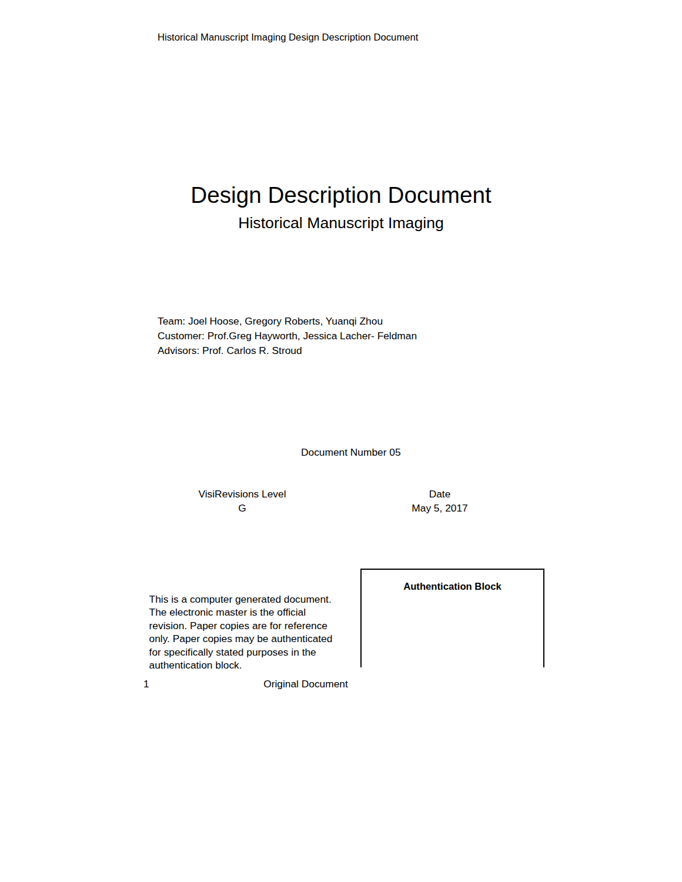Historical Manuscript Imaging Design Description Document
Design Description Document
Historical Manuscript Imaging
Team: Joel Hoose, Gregory Roberts, Yuanqi Zhou
Customer: Prof.Greg Hayworth, Jessica Lacher- Feldman
Advisors: Prof. Carlos R. Stroud
Document Number 05
| VisiRevisions Level | Date |
| G | May 5, 2017 |
This is a computer generated document. The electronic master is the official revision. Paper copies are for reference only. Paper copies may be authenticated for specifically stated purposes in the authentication block.
Authentication Block
1 Original Document